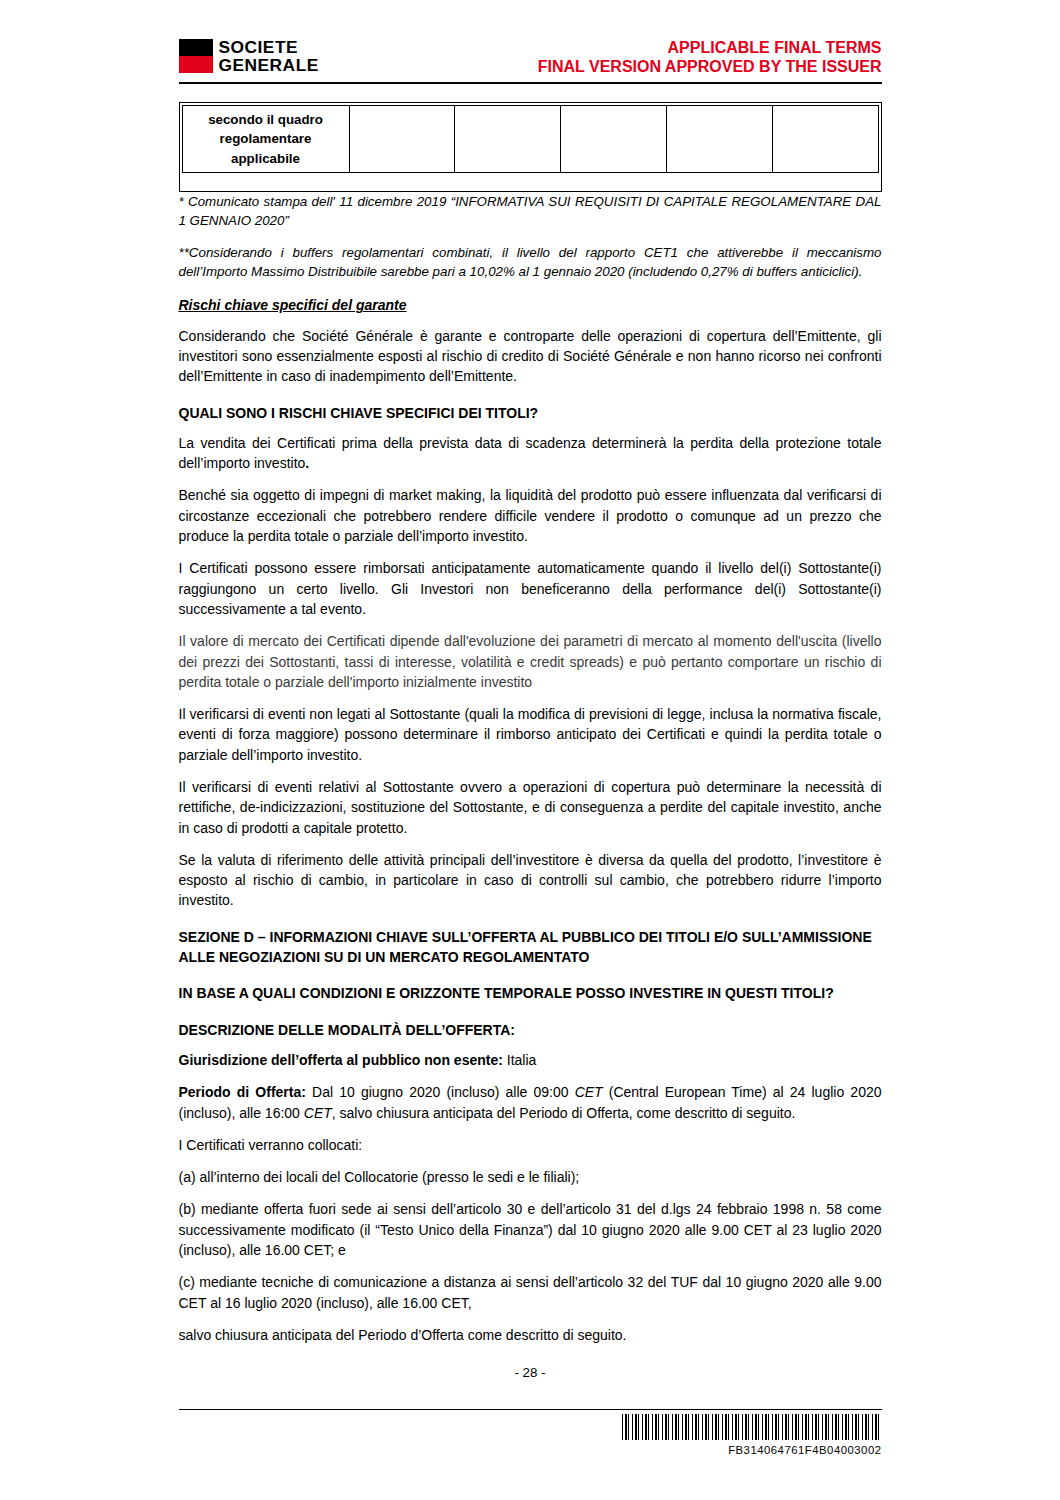SOCIETE GENERALE
APPLICABLE FINAL TERMS
FINAL VERSION APPROVED BY THE ISSUER
| secondo il quadro regolamentare applicabile | | | | | |
* Comunicato stampa dell' 11 dicembre 2019 “INFORMATIVA SUI REQUISITI DI CAPITALE REGOLAMENTARE DAL 1 GENNAIO 2020”
**Considerando i buffers regolamentari combinati, il livello del rapporto CET1 che attiverebbe il meccanismo dell’Importo Massimo Distribuibile sarebbe pari a 10,02% al 1 gennaio 2020 (includendo 0,27% di buffers anticiclici).
Rischi chiave specifici del garante
Considerando che Société Générale è garante e controparte delle operazioni di copertura dell’Emittente, gli investitori sono essenzialmente esposti al rischio di credito di Société Générale e non hanno ricorso nei confronti dell’Emittente in caso di inadempimento dell’Emittente.
QUALI SONO I RISCHI CHIAVE SPECIFICI DEI TITOLI?
La vendita dei Certificati prima della prevista data di scadenza determinerà la perdita della protezione totale dell’importo investito.
Benché sia oggetto di impegni di market making, la liquidità del prodotto può essere influenzata dal verificarsi di circostanze eccezionali che potrebbero rendere difficile vendere il prodotto o comunque ad un prezzo che produce la perdita totale o parziale dell’importo investito.
I Certificati possono essere rimborsati anticipatamente automaticamente quando il livello del(i) Sottostante(i) raggiungono un certo livello. Gli Investori non beneficeranno della performance del(i) Sottostante(i) successivamente a tal evento.
Il valore di mercato dei Certificati dipende dall'evoluzione dei parametri di mercato al momento dell'uscita (livello dei prezzi dei Sottostanti, tassi di interesse, volatilità e credit spreads) e può pertanto comportare un rischio di perdita totale o parziale dell'importo inizialmente investito
Il verificarsi di eventi non legati al Sottostante (quali la modifica di previsioni di legge, inclusa la normativa fiscale, eventi di forza maggiore) possono determinare il rimborso anticipato dei Certificati e quindi la perdita totale o parziale dell’importo investito.
Il verificarsi di eventi relativi al Sottostante ovvero a operazioni di copertura può determinare la necessità di rettifiche, de-indicizzazioni, sostituzione del Sottostante, e di conseguenza a perdite del capitale investito, anche in caso di prodotti a capitale protetto.
Se la valuta di riferimento delle attività principali dell’investitore è diversa da quella del prodotto, l’investitore è esposto al rischio di cambio, in particolare in caso di controlli sul cambio, che potrebbero ridurre l’importo investito.
SEZIONE D – INFORMAZIONI CHIAVE SULL’OFFERTA AL PUBBLICO DEI TITOLI E/O SULL’AMMISSIONE ALLE NEGOZIAZIONI SU DI UN MERCATO REGOLAMENTATO
IN BASE A QUALI CONDIZIONI E ORIZZONTE TEMPORALE POSSO INVESTIRE IN QUESTI TITOLI?
DESCRIZIONE DELLE MODALITÀ DELL’OFFERTA:
Giurisdizione dell’offerta al pubblico non esente: Italia
Periodo di Offerta: Dal 10 giugno 2020 (incluso) alle 09:00 CET (Central European Time) al 24 luglio 2020 (incluso), alle 16:00 CET, salvo chiusura anticipata del Periodo di Offerta, come descritto di seguito.
I Certificati verranno collocati:
(a) all’interno dei locali del Collocatorie (presso le sedi e le filiali);
(b) mediante offerta fuori sede ai sensi dell’articolo 30 e dell’articolo 31 del d.lgs 24 febbraio 1998 n. 58 come successivamente modificato (il “Testo Unico della Finanza”) dal 10 giugno 2020 alle 9.00 CET al 23 luglio 2020 (incluso), alle 16.00 CET; e
(c) mediante tecniche di comunicazione a distanza ai sensi dell’articolo 32 del TUF dal 10 giugno 2020 alle 9.00 CET al 16 luglio 2020 (incluso), alle 16.00 CET,
salvo chiusura anticipata del Periodo d’Offerta come descritto di seguito.
- 28 -
FB314064761F4B04003002